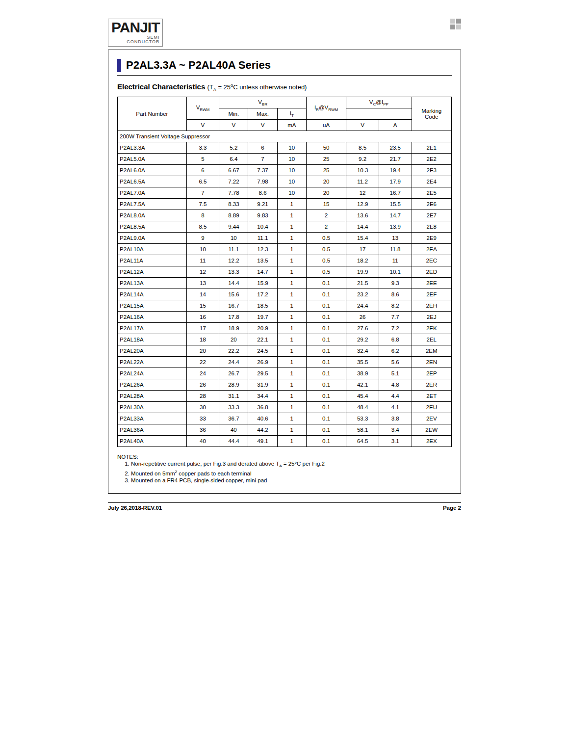PAN JIT
SEMI
CONDUCTOR
P2AL3.3A ~ P2AL40A Series
Electrical Characteristics (TA = 25oC unless otherwise noted)
| Part Number | V RWM | V BR | I R @V RWM | V C @I PP | Marking Code |
| --- | --- | --- | --- | --- | --- |
| Min. | Max. | I T |
| V | V | V | mA | uA | V | A |
| 200W Transient Voltage Suppressor |
| P2AL3.3A | 3.3 | 5.2 | 6 | 10 | 50 | 8.5 | 23.5 | 2E1 |
| P2AL5.0A | 5 | 6.4 | 7 | 10 | 25 | 9.2 | 21.7 | 2E2 |
| P2AL6.0A | 6 | 6.67 | 7.37 | 10 | 25 | 10.3 | 19.4 | 2E3 |
| P2AL6.5A | 6.5 | 7.22 | 7.98 | 10 | 20 | 11.2 | 17.9 | 2E4 |
| P2AL7.0A | 7 | 7.78 | 8.6 | 10 | 20 | 12 | 16.7 | 2E5 |
| P2AL7.5A | 7.5 | 8.33 | 9.21 | 1 | 15 | 12.9 | 15.5 | 2E6 |
| P2AL8.0A | 8 | 8.89 | 9.83 | 1 | 2 | 13.6 | 14.7 | 2E7 |
| P2AL8.5A | 8.5 | 9.44 | 10.4 | 1 | 2 | 14.4 | 13.9 | 2E8 |
| P2AL9.0A | 9 | 10 | 11.1 | 1 | 0.5 | 15.4 | 13 | 2E9 |
| P2AL10A | 10 | 11.1 | 12.3 | 1 | 0.5 | 17 | 11.8 | 2EA |
| P2AL11A | 11 | 12.2 | 13.5 | 1 | 0.5 | 18.2 | 11 | 2EC |
| P2AL12A | 12 | 13.3 | 14.7 | 1 | 0.5 | 19.9 | 10.1 | 2ED |
| P2AL13A | 13 | 14.4 | 15.9 | 1 | 0.1 | 21.5 | 9.3 | 2EE |
| P2AL14A | 14 | 15.6 | 17.2 | 1 | 0.1 | 23.2 | 8.6 | 2EF |
| P2AL15A | 15 | 16.7 | 18.5 | 1 | 0.1 | 24.4 | 8.2 | 2EH |
| P2AL16A | 16 | 17.8 | 19.7 | 1 | 0.1 | 26 | 7.7 | 2EJ |
| P2AL17A | 17 | 18.9 | 20.9 | 1 | 0.1 | 27.6 | 7.2 | 2EK |
| P2AL18A | 18 | 20 | 22.1 | 1 | 0.1 | 29.2 | 6.8 | 2EL |
| P2AL20A | 20 | 22.2 | 24.5 | 1 | 0.1 | 32.4 | 6.2 | 2EM |
| P2AL22A | 22 | 24.4 | 26.9 | 1 | 0.1 | 35.5 | 5.6 | 2EN |
| P2AL24A | 24 | 26.7 | 29.5 | 1 | 0.1 | 38.9 | 5.1 | 2EP |
| P2AL26A | 26 | 28.9 | 31.9 | 1 | 0.1 | 42.1 | 4.8 | 2ER |
| P2AL28A | 28 | 31.1 | 34.4 | 1 | 0.1 | 45.4 | 4.4 | 2ET |
| P2AL30A | 30 | 33.3 | 36.8 | 1 | 0.1 | 48.4 | 4.1 | 2EU |
| P2AL33A | 33 | 36.7 | 40.6 | 1 | 0.1 | 53.3 | 3.8 | 2EV |
| P2AL36A | 36 | 40 | 44.2 | 1 | 0.1 | 58.1 | 3.4 | 2EW |
| P2AL40A | 40 | 44.4 | 49.1 | 1 | 0.1 | 64.5 | 3.1 | 2EX |
NOTES:
Non-repetitive current pulse, per Fig.3 and derated above TA = 25°C per Fig.2
Mounted on 5mm2 copper pads to each terminal
Mounted on a FR4 PCB, single-sided copper, mini pad
July 26,2018-REV.01
Page 2